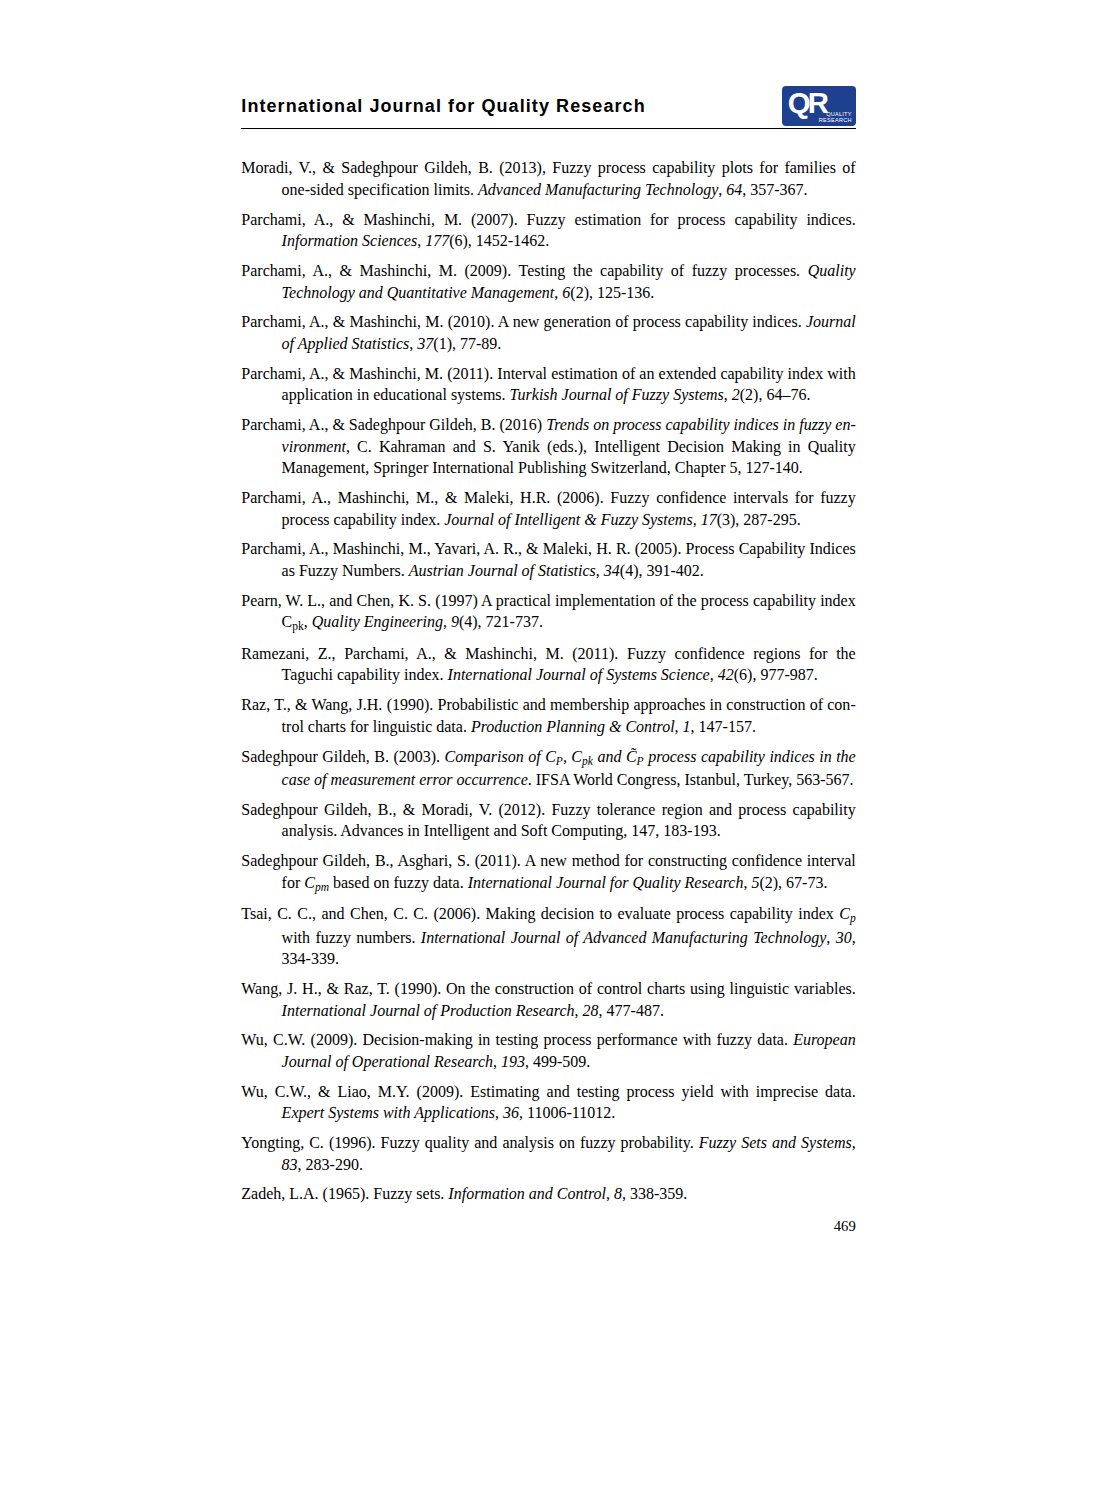International Journal for Quality Research
QR QUALITY
RESEARCH
Moradi, V., & Sadeghpour Gildeh, B. (2013), Fuzzy process capability plots for families of one-sided specification limits. Advanced Manufacturing Technology, 64, 357-367.
Parchami, A., & Mashinchi, M. (2007). Fuzzy estimation for process capability indices. Information Sciences, 177(6), 1452-1462.
Parchami, A., & Mashinchi, M. (2009). Testing the capability of fuzzy processes. Quality Technology and Quantitative Management, 6(2), 125-136.
Parchami, A., & Mashinchi, M. (2010). A new generation of process capability indices. Journal of Applied Statistics, 37(1), 77-89.
Parchami, A., & Mashinchi, M. (2011). Interval estimation of an extended capability index with application in educational systems. Turkish Journal of Fuzzy Systems, 2(2), 64–76.
Parchami, A., & Sadeghpour Gildeh, B. (2016) Trends on process capability indices in fuzzy environment, C. Kahraman and S. Yanik (eds.), Intelligent Decision Making in Quality Management, Springer International Publishing Switzerland, Chapter 5, 127-140.
Parchami, A., Mashinchi, M., & Maleki, H.R. (2006). Fuzzy confidence intervals for fuzzy process capability index. Journal of Intelligent & Fuzzy Systems, 17(3), 287-295.
Parchami, A., Mashinchi, M., Yavari, A. R., & Maleki, H. R. (2005). Process Capability Indices as Fuzzy Numbers. Austrian Journal of Statistics, 34(4), 391-402.
Pearn, W. L., and Chen, K. S. (1997) A practical implementation of the process capability index Cpk, Quality Engineering, 9(4), 721-737.
Ramezani, Z., Parchami, A., & Mashinchi, M. (2011). Fuzzy confidence regions for the Taguchi capability index. International Journal of Systems Science, 42(6), 977-987.
Raz, T., & Wang, J.H. (1990). Probabilistic and membership approaches in construction of control charts for linguistic data. Production Planning & Control, 1, 147-157.
Sadeghpour Gildeh, B. (2003). Comparison of CP, Cpk and C̃P process capability indices in the case of measurement error occurrence. IFSA World Congress, Istanbul, Turkey, 563-567.
Sadeghpour Gildeh, B., & Moradi, V. (2012). Fuzzy tolerance region and process capability analysis. Advances in Intelligent and Soft Computing, 147, 183-193.
Sadeghpour Gildeh, B., Asghari, S. (2011). A new method for constructing confidence interval for Cpm based on fuzzy data. International Journal for Quality Research, 5(2), 67-73.
Tsai, C. C., and Chen, C. C. (2006). Making decision to evaluate process capability index Cp with fuzzy numbers. International Journal of Advanced Manufacturing Technology, 30, 334-339.
Wang, J. H., & Raz, T. (1990). On the construction of control charts using linguistic variables. International Journal of Production Research, 28, 477-487.
Wu, C.W. (2009). Decision-making in testing process performance with fuzzy data. European Journal of Operational Research, 193, 499-509.
Wu, C.W., & Liao, M.Y. (2009). Estimating and testing process yield with imprecise data. Expert Systems with Applications, 36, 11006-11012.
Yongting, C. (1996). Fuzzy quality and analysis on fuzzy probability. Fuzzy Sets and Systems, 83, 283-290.
Zadeh, L.A. (1965). Fuzzy sets. Information and Control, 8, 338-359.
469